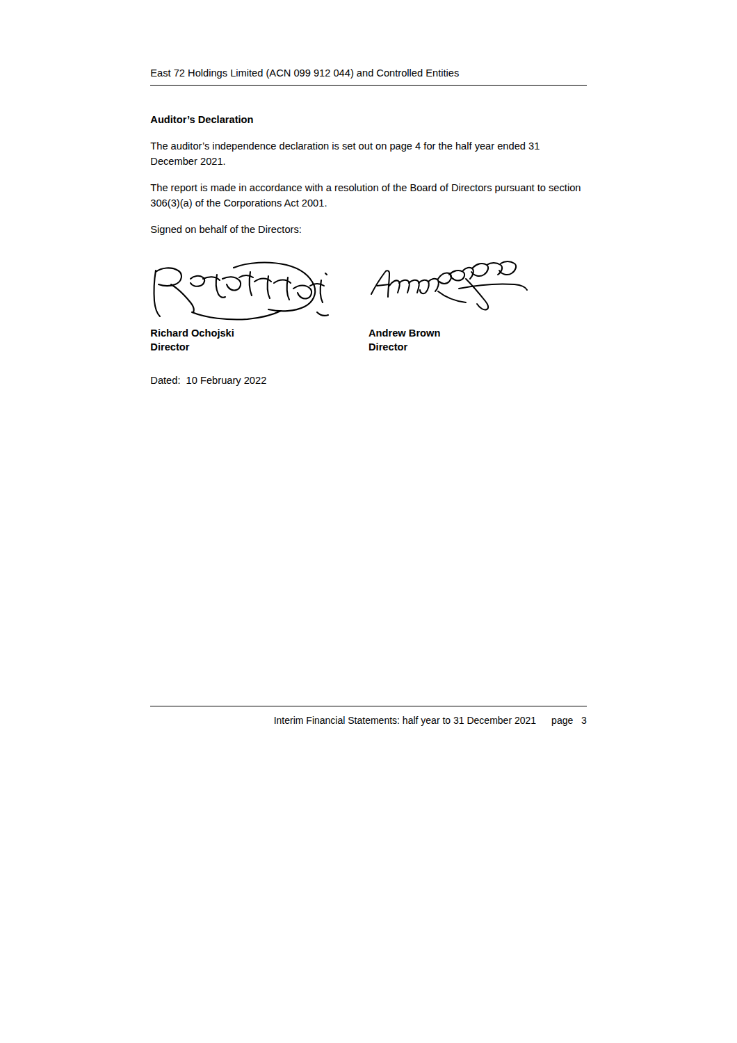East 72 Holdings Limited (ACN 099 912 044) and Controlled Entities
Auditor’s Declaration
The auditor’s independence declaration is set out on page 4 for the half year ended 31 December 2021.
The report is made in accordance with a resolution of the Board of Directors pursuant to section 306(3)(a) of the Corporations Act 2001.
Signed on behalf of the Directors:
Richard Ochojski
Director
Andrew Brown
Director
Dated: 10 February 2022
Interim Financial Statements: half year to 31 December 2021page 3